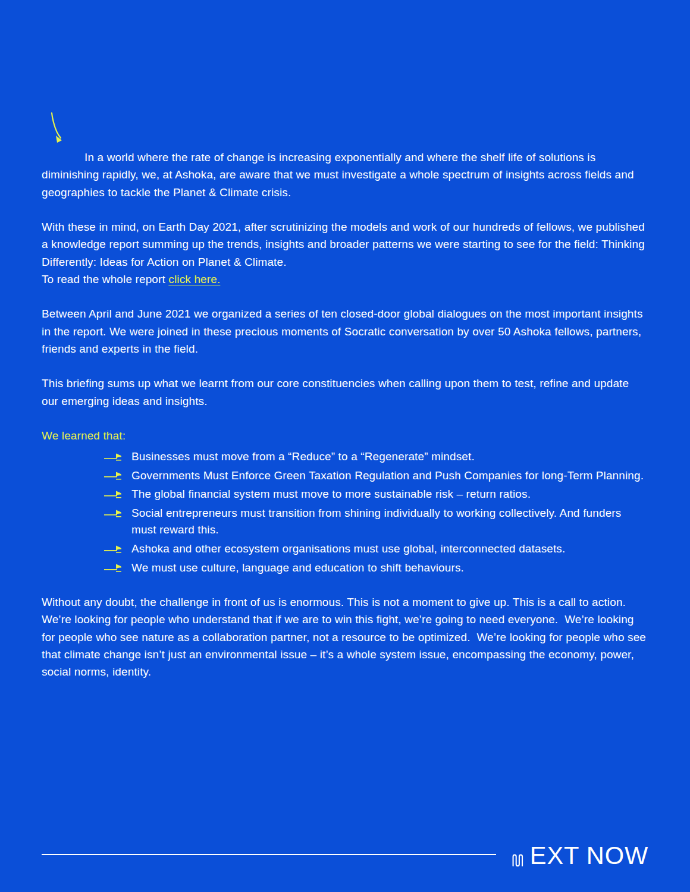In a world where the rate of change is increasing exponentially and where the shelf life of solutions is diminishing rapidly, we, at Ashoka, are aware that we must investigate a whole spectrum of insights across fields and geographies to tackle the Planet & Climate crisis.
With these in mind, on Earth Day 2021, after scrutinizing the models and work of our hundreds of fellows, we published a knowledge report summing up the trends, insights and broader patterns we were starting to see for the field: Thinking Differently: Ideas for Action on Planet & Climate.
To read the whole report click here.
Between April and June 2021 we organized a series of ten closed-door global dialogues on the most important insights in the report. We were joined in these precious moments of Socratic conversation by over 50 Ashoka fellows, partners, friends and experts in the field.
This briefing sums up what we learnt from our core constituencies when calling upon them to test, refine and update our emerging ideas and insights.
We learned that:
Businesses must move from a “Reduce” to a “Regenerate” mindset.
Governments Must Enforce Green Taxation Regulation and Push Companies for long-Term Planning.
The global financial system must move to more sustainable risk – return ratios.
Social entrepreneurs must transition from shining individually to working collectively. And funders must reward this.
Ashoka and other ecosystem organisations must use global, interconnected datasets.
We must use culture, language and education to shift behaviours.
Without any doubt, the challenge in front of us is enormous. This is not a moment to give up. This is a call to action. We’re looking for people who understand that if we are to win this fight, we’re going to need everyone. We’re looking for people who see nature as a collaboration partner, not a resource to be optimized. We’re looking for people who see that climate change isn’t just an environmental issue – it’s a whole system issue, encompassing the economy, power, social norms, identity.
EXT NOW